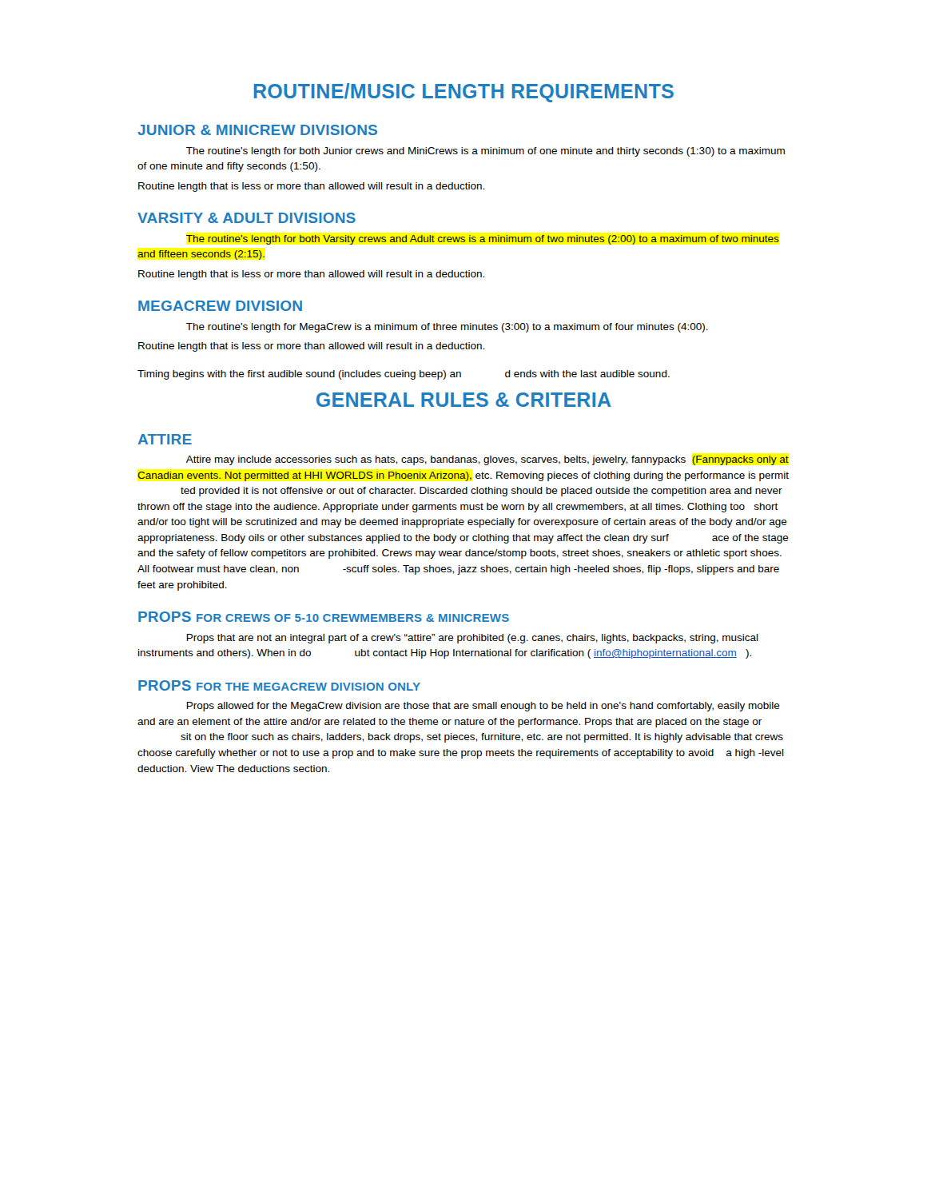ROUTINE/MUSIC LENGTH REQUIREMENTS
JUNIOR & MINICREW DIVISIONS
The routine's length for both Junior crews and MiniCrews is a minimum of one minute and thirty seconds (1:30) to a maximum of one minute and fifty seconds (1:50).
Routine length that is less or more than allowed will result in a deduction.
VARSITY & ADULT DIVISIONS
The routine's length for both Varsity crews and Adult crews is a minimum of two minutes (2:00) to a maximum of two minutes and fifteen seconds (2:15).
Routine length that is less or more than allowed will result in a deduction.
MEGACREW DIVISION
The routine's length for MegaCrew is a minimum of three minutes (3:00) to a maximum of four minutes (4:00).
Routine length that is less or more than allowed will result in a deduction.
Timing begins with the first audible sound (includes cueing beep) an d ends with the last audible sound.
GENERAL RULES & CRITERIA
ATTIRE
Attire may include accessories such as hats, caps, bandanas, gloves, scarves, belts, jewelry, fannypacks (Fannypacks only at Canadian events. Not permitted at HHI WORLDS in Phoenix Arizona), etc. Removing pieces of clothing during the performance is permit ted provided it is not offensive or out of character. Discarded clothing should be placed outside the competition area and never thrown off the stage into the audience. Appropriate under garments must be worn by all crewmembers, at all times. Clothing too short and/or too tight will be scrutinized and may be deemed inappropriate especially for overexposure of certain areas of the body and/or age appropriateness. Body oils or other substances applied to the body or clothing that may affect the clean dry surf ace of the stage and the safety of fellow competitors are prohibited. Crews may wear dance/stomp boots, street shoes, sneakers or athletic sport shoes. All footwear must have clean, non -scuff soles. Tap shoes, jazz shoes, certain high -heeled shoes, flip -flops, slippers and bare feet are prohibited.
PROPS FOR CREWS OF 5-10 CREWMEMBERS & MINICREWS
Props that are not an integral part of a crew's “attire” are prohibited (e.g. canes, chairs, lights, backpacks, string, musical instruments and others). When in do ubt contact Hip Hop International for clarification ( info@hiphopinternational.com ).
PROPS FOR THE MEGACREW DIVISION ONLY
Props allowed for the MegaCrew division are those that are small enough to be held in one's hand comfortably, easily mobile and are an element of the attire and/or are related to the theme or nature of the performance. Props that are placed on the stage or sit on the floor such as chairs, ladders, back drops, set pieces, furniture, etc. are not permitted. It is highly advisable that crews choose carefully whether or not to use a prop and to make sure the prop meets the requirements of acceptability to avoid a high -level deduction. View The deductions section.